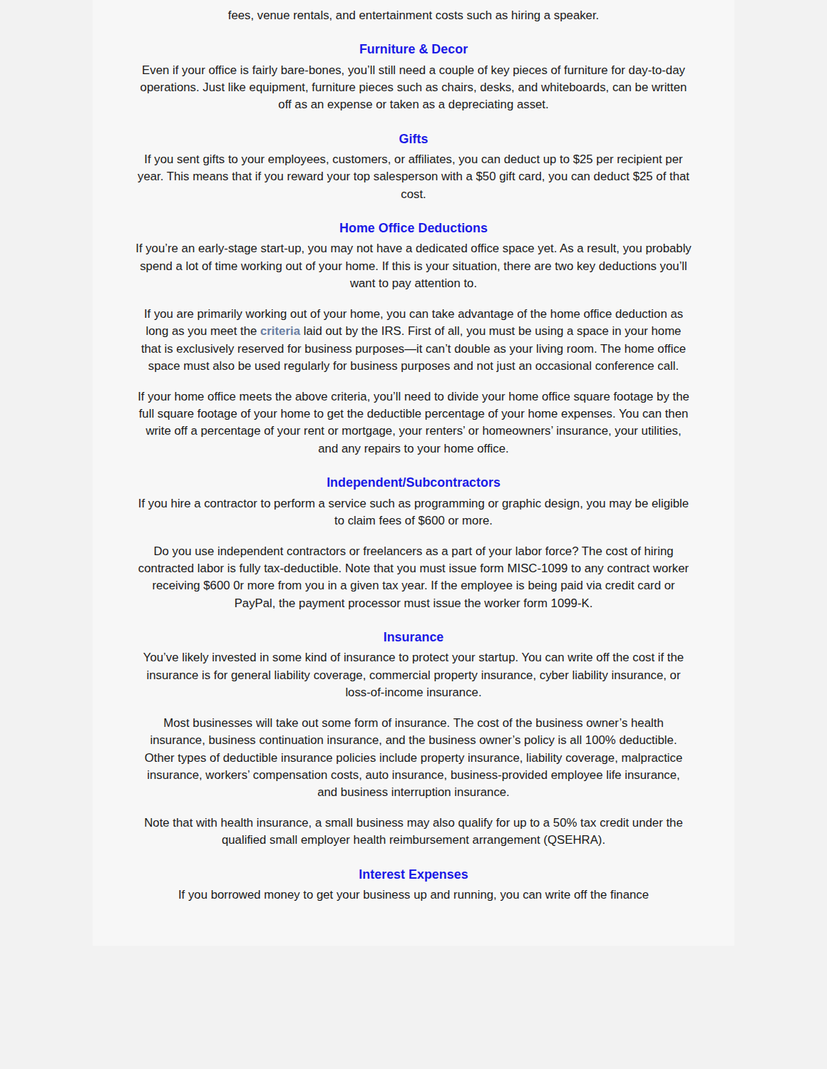fees, venue rentals, and entertainment costs such as hiring a speaker.
Furniture & Decor
Even if your office is fairly bare-bones, you’ll still need a couple of key pieces of furniture for day-to-day operations. Just like equipment, furniture pieces such as chairs, desks, and whiteboards, can be written off as an expense or taken as a depreciating asset.
Gifts
If you sent gifts to your employees, customers, or affiliates, you can deduct up to $25 per recipient per year. This means that if you reward your top salesperson with a $50 gift card, you can deduct $25 of that cost.
Home Office Deductions
If you’re an early-stage start-up, you may not have a dedicated office space yet. As a result, you probably spend a lot of time working out of your home. If this is your situation, there are two key deductions you’ll want to pay attention to.
If you are primarily working out of your home, you can take advantage of the home office deduction as long as you meet the criteria laid out by the IRS. First of all, you must be using a space in your home that is exclusively reserved for business purposes—it can’t double as your living room. The home office space must also be used regularly for business purposes and not just an occasional conference call.
If your home office meets the above criteria, you’ll need to divide your home office square footage by the full square footage of your home to get the deductible percentage of your home expenses. You can then write off a percentage of your rent or mortgage, your renters’ or homeowners’ insurance, your utilities, and any repairs to your home office.
Independent/Subcontractors
If you hire a contractor to perform a service such as programming or graphic design, you may be eligible to claim fees of $600 or more.
Do you use independent contractors or freelancers as a part of your labor force? The cost of hiring contracted labor is fully tax-deductible. Note that you must issue form MISC-1099 to any contract worker receiving $600 0r more from you in a given tax year. If the employee is being paid via credit card or PayPal, the payment processor must issue the worker form 1099-K.
Insurance
You’ve likely invested in some kind of insurance to protect your startup. You can write off the cost if the insurance is for general liability coverage, commercial property insurance, cyber liability insurance, or loss-of-income insurance.
Most businesses will take out some form of insurance. The cost of the business owner’s health insurance, business continuation insurance, and the business owner’s policy is all 100% deductible. Other types of deductible insurance policies include property insurance, liability coverage, malpractice insurance, workers’ compensation costs, auto insurance, business-provided employee life insurance, and business interruption insurance.
Note that with health insurance, a small business may also qualify for up to a 50% tax credit under the qualified small employer health reimbursement arrangement (QSEHRA).
Interest Expenses
If you borrowed money to get your business up and running, you can write off the finance